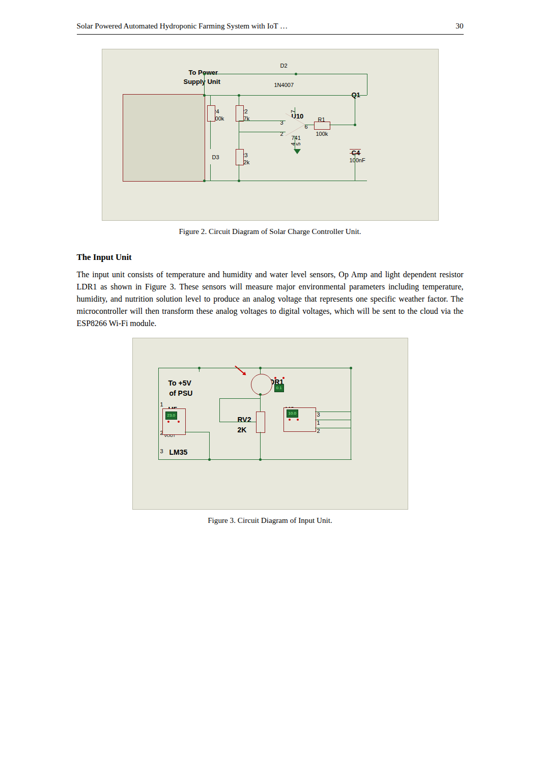Solar Powered Automated Hydroponic Farming System with IoT … 30
To Power Supply Unit D2 1N4007 Q1 R4 100k R2 27k U10 R1 100k 741 3 2 6 7 4 5 D3 R3 12k C4 100nF 40-60W Solar Panel
Figure 2. Circuit Diagram of Solar Charge Controller Unit.
The Input Unit
The input unit consists of temperature and humidity and water level sensors, Op Amp and light dependent resistor LDR1 as shown in Figure 3. These sensors will measure major environmental parameters including temperature, humidity, and nutrition solution level to produce an analog voltage that represents one specific weather factor. The microcontroller will then transform these analog voltages to digital voltages, which will be sent to the cloud via the ESP8266 Wi-Fi module.
To +5V of PSU LDR1 U5 1 2 3 LM35 VOUT RV2 2K U2 3 1 2 VCC VO GND
23.0
0.1
10.0
Figure 3. Circuit Diagram of Input Unit.